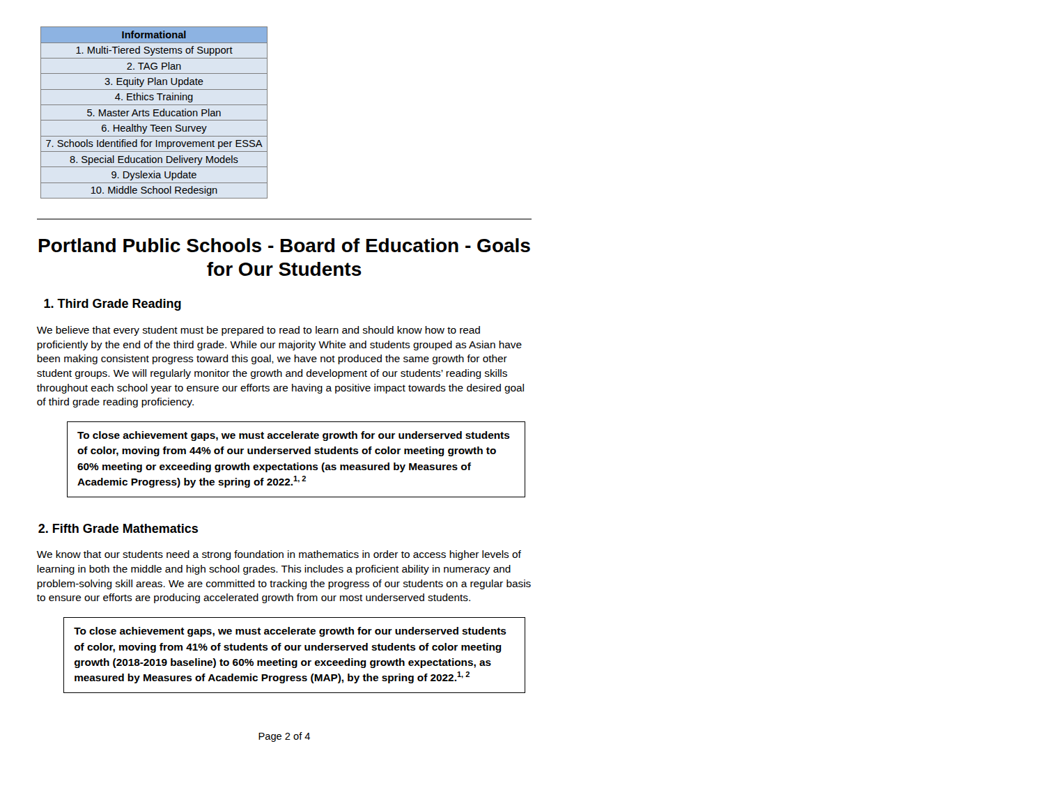| Informational |
| --- |
| 1. Multi-Tiered Systems of Support |
| 2. TAG Plan |
| 3. Equity Plan Update |
| 4. Ethics Training |
| 5. Master Arts Education Plan |
| 6. Healthy Teen Survey |
| 7. Schools Identified for Improvement per ESSA |
| 8. Special Education Delivery Models |
| 9. Dyslexia Update |
| 10. Middle School Redesign |
Portland Public Schools - Board of Education - Goals for Our Students
1. Third Grade Reading
We believe that every student must be prepared to read to learn and should know how to read proficiently by the end of the third grade. While our majority White and students grouped as Asian have been making consistent progress toward this goal, we have not produced the same growth for other student groups. We will regularly monitor the growth and development of our students’ reading skills throughout each school year to ensure our efforts are having a positive impact towards the desired goal of third grade reading proficiency.
To close achievement gaps, we must accelerate growth for our underserved students of color, moving from 44% of our underserved students of color meeting growth to 60% meeting or exceeding growth expectations (as measured by Measures of Academic Progress) by the spring of 2022.1, 2
2. Fifth Grade Mathematics
We know that our students need a strong foundation in mathematics in order to access higher levels of learning in both the middle and high school grades. This includes a proficient ability in numeracy and problem-solving skill areas. We are committed to tracking the progress of our students on a regular basis to ensure our efforts are producing accelerated growth from our most underserved students.
To close achievement gaps, we must accelerate growth for our underserved students of color, moving from 41% of students of our underserved students of color meeting growth (2018-2019 baseline) to 60% meeting or exceeding growth expectations, as measured by Measures of Academic Progress (MAP), by the spring of 2022.1, 2
Page 2 of 4